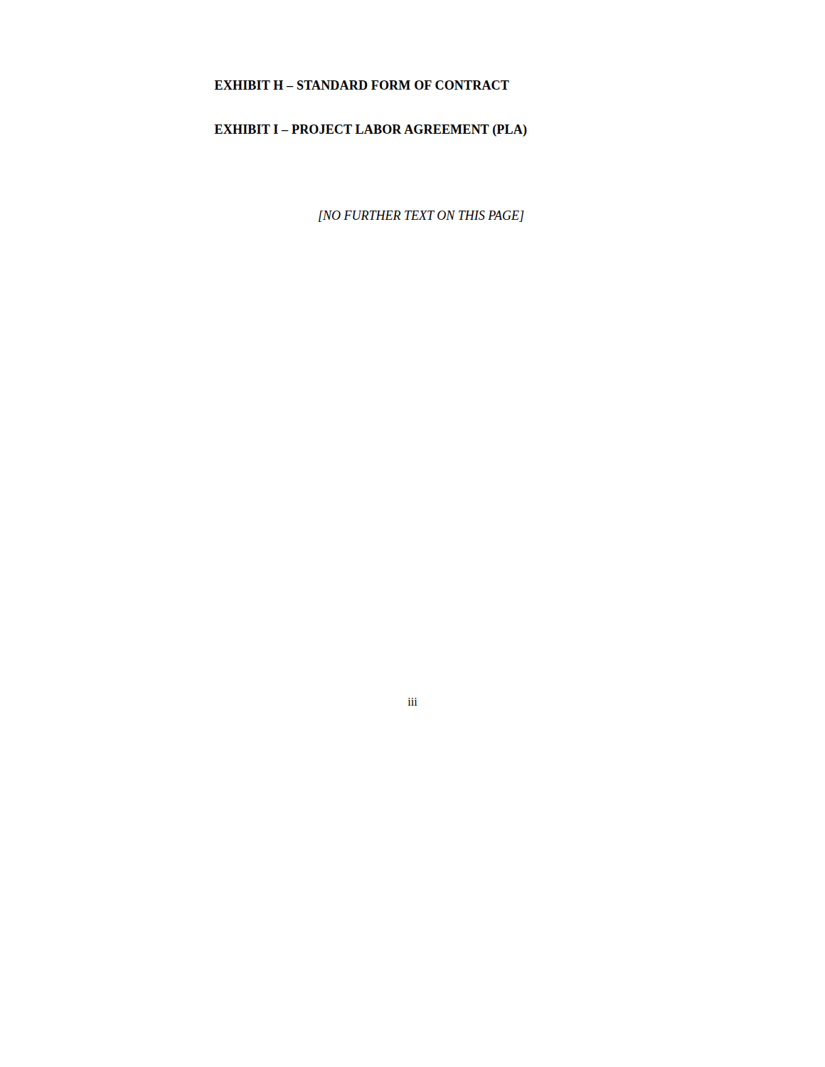EXHIBIT H – STANDARD FORM OF CONTRACT
EXHIBIT I – PROJECT LABOR AGREEMENT (PLA)
[NO FURTHER TEXT ON THIS PAGE]
iii